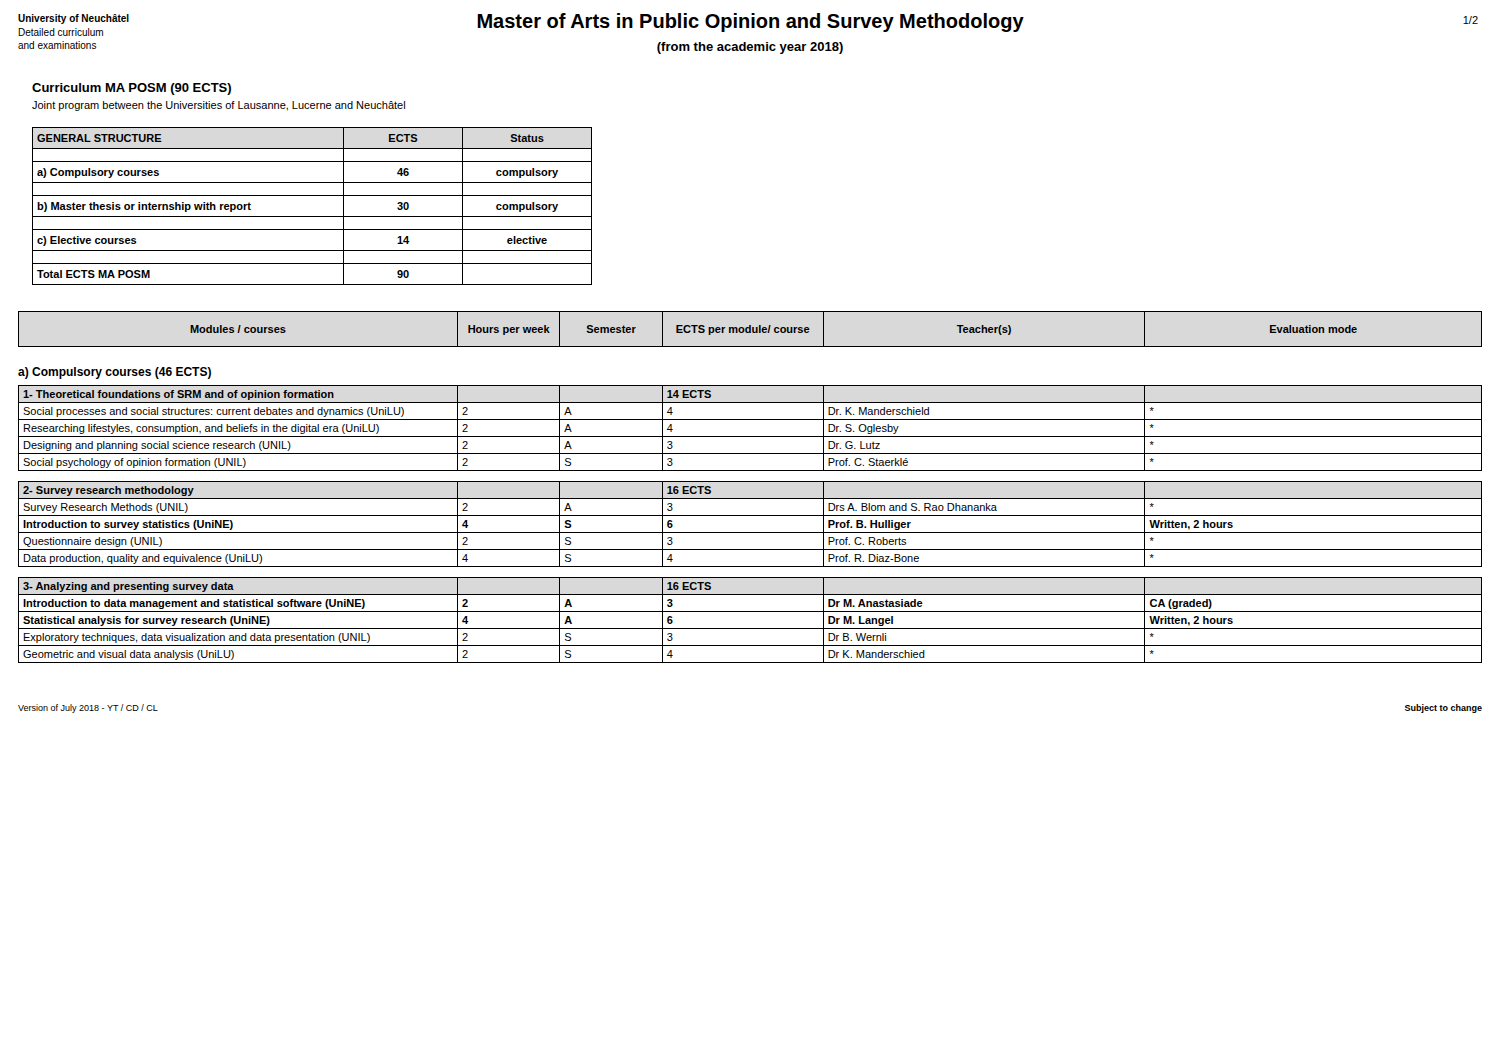1/2
University of Neuchâtel
Detailed curriculum
and examinations
Master of Arts in Public Opinion and Survey Methodology
(from the academic year 2018)
Curriculum MA POSM (90 ECTS)
Joint program between the Universities of Lausanne, Lucerne and Neuchâtel
| GENERAL STRUCTURE | ECTS | Status |
| --- | --- | --- |
| a) Compulsory courses | 46 | compulsory |
| b) Master thesis or internship with report | 30 | compulsory |
| c) Elective courses | 14 | elective |
| Total ECTS MA POSM | 90 | |
| Modules / courses | Hours per week | Semester | ECTS per module/ course | Teacher(s) | Evaluation mode |
| --- | --- | --- | --- | --- | --- |
a) Compulsory courses (46 ECTS)
| 1- Theoretical foundations of SRM and of opinion formation | | | 14 ECTS | | |
| Social processes and social structures: current debates and dynamics (UniLU) | 2 | A | 4 | Dr. K. Manderschield | * |
| Researching lifestyles, consumption, and beliefs in the digital era (UniLU) | 2 | A | 4 | Dr. S. Oglesby | * |
| Designing and planning social science research (UNIL) | 2 | A | 3 | Dr. G. Lutz | * |
| Social psychology of opinion formation (UNIL) | 2 | S | 3 | Prof. C. Staerklé | * |
| 2- Survey research methodology | | | 16 ECTS | | |
| Survey Research Methods (UNIL) | 2 | A | 3 | Drs A. Blom and S. Rao Dhananka | * |
| Introduction to survey statistics (UniNE) | 4 | S | 6 | Prof. B. Hulliger | Written, 2 hours |
| Questionnaire design (UNIL) | 2 | S | 3 | Prof. C. Roberts | * |
| Data production, quality and equivalence (UniLU) | 4 | S | 4 | Prof. R. Diaz-Bone | * |
| 3- Analyzing and presenting survey data | | | 16 ECTS | | |
| Introduction to data management and statistical software (UniNE) | 2 | A | 3 | Dr M. Anastasiade | CA (graded) |
| Statistical analysis for survey research (UniNE) | 4 | A | 6 | Dr M. Langel | Written, 2 hours |
| Exploratory techniques, data visualization and data presentation (UNIL) | 2 | S | 3 | Dr B. Wernli | * |
| Geometric and visual data analysis (UniLU) | 2 | S | 4 | Dr K. Manderschied | * |
Version of July 2018 - YT / CD / CL
Subject to change